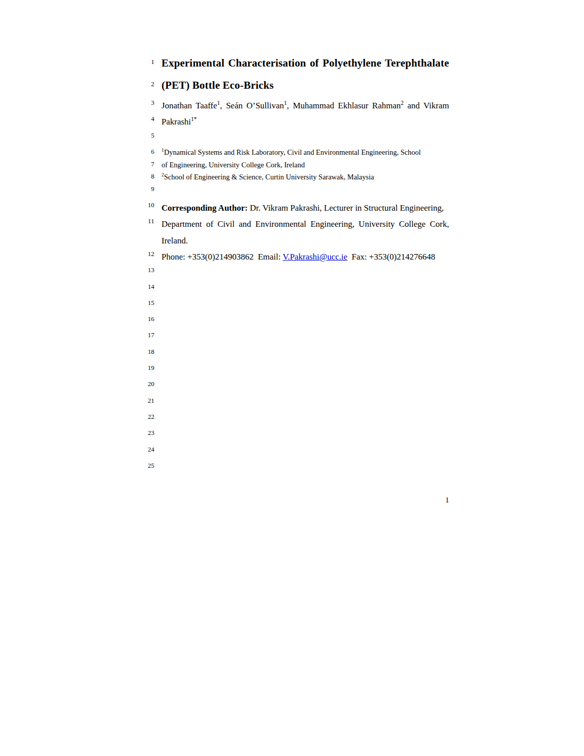1
Experimental Characterisation of Polyethylene Terephthalate
2
(PET) Bottle Eco-Bricks
3
Jonathan Taaffe1, Seán O’Sullivan1, Muhammad Ekhlasur Rahman2 and Vikram
4
Pakrashi1*
5
6
1Dynamical Systems and Risk Laboratory, Civil and Environmental Engineering, School
7
of Engineering, University College Cork, Ireland
8
2School of Engineering & Science, Curtin University Sarawak, Malaysia
9
10
Corresponding Author: Dr. Vikram Pakrashi, Lecturer in Structural Engineering,
11
Department of Civil and Environmental Engineering, University College Cork, Ireland.
12
Phone: +353(0)214903862 Email: V.Pakrashi@ucc.ie Fax: +353(0)214276648
13
14
15
16
17
18
19
20
21
22
23
24
25
1